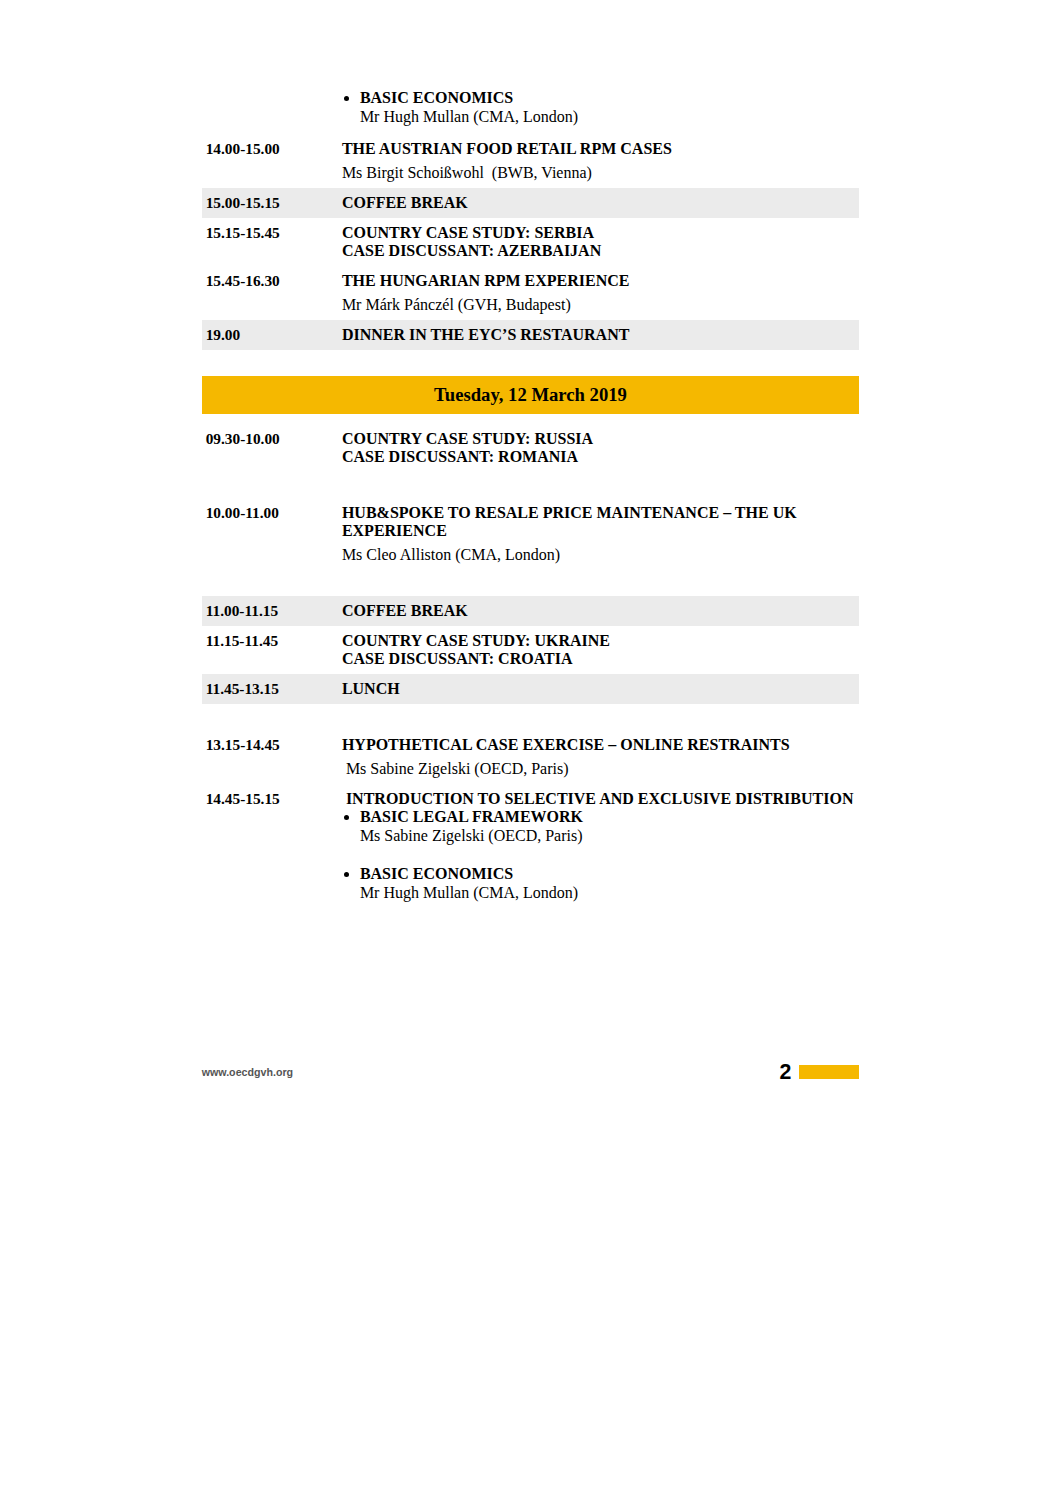| | BASIC ECONOMICS Mr Hugh Mullan (CMA, London) |
| 14.00-15.00 | THE AUSTRIAN FOOD RETAIL RPM CASES Ms Birgit Schoißwohl (BWB, Vienna) |
| 15.00-15.15 | COFFEE BREAK |
| 15.15-15.45 | COUNTRY CASE STUDY: SERBIA CASE DISCUSSANT: AZERBAIJAN |
| 15.45-16.30 | THE HUNGARIAN RPM EXPERIENCE Mr Márk Pánczél (GVH, Budapest) |
| 19.00 | DINNER IN THE EYC’S RESTAURANT |
Tuesday, 12 March 2019
| 09.30-10.00 | COUNTRY CASE STUDY: RUSSIA CASE DISCUSSANT: ROMANIA |
| 10.00-11.00 | HUB&SPOKE TO RESALE PRICE MAINTENANCE – THE UK EXPERIENCE Ms Cleo Alliston (CMA, London) |
| 11.00-11.15 | COFFEE BREAK |
| 11.15-11.45 | COUNTRY CASE STUDY: UKRAINE CASE DISCUSSANT: CROATIA |
| 11.45-13.15 | LUNCH |
| 13.15-14.45 | HYPOTHETICAL CASE EXERCISE – ONLINE RESTRAINTS Ms Sabine Zigelski (OECD, Paris) |
| 14.45-15.15 | INTRODUCTION TO SELECTIVE AND EXCLUSIVE DISTRIBUTION BASIC LEGAL FRAMEWORK Ms Sabine Zigelski (OECD, Paris) BASIC ECONOMICS Mr Hugh Mullan (CMA, London) |
www.oecdgvh.org 2